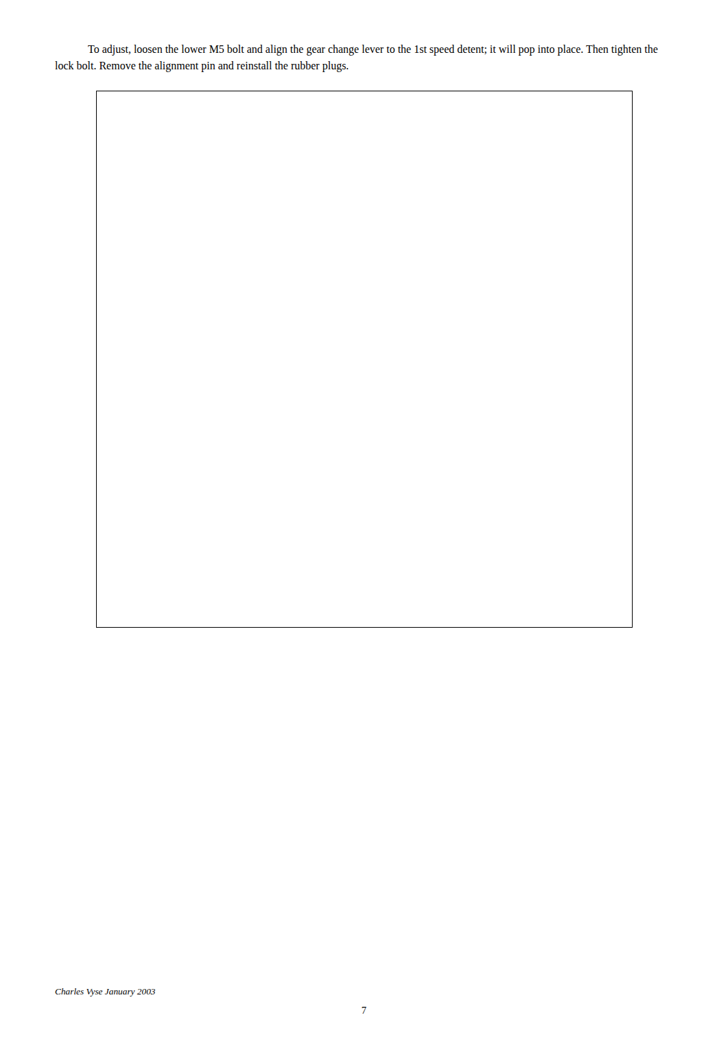To adjust, loosen the lower M5 bolt and align the gear change lever to the 1st speed detent; it will pop into place. Then tighten the lock bolt. Remove the alignment pin and reinstall the rubber plugs.
Charles Vyse January 2003
7